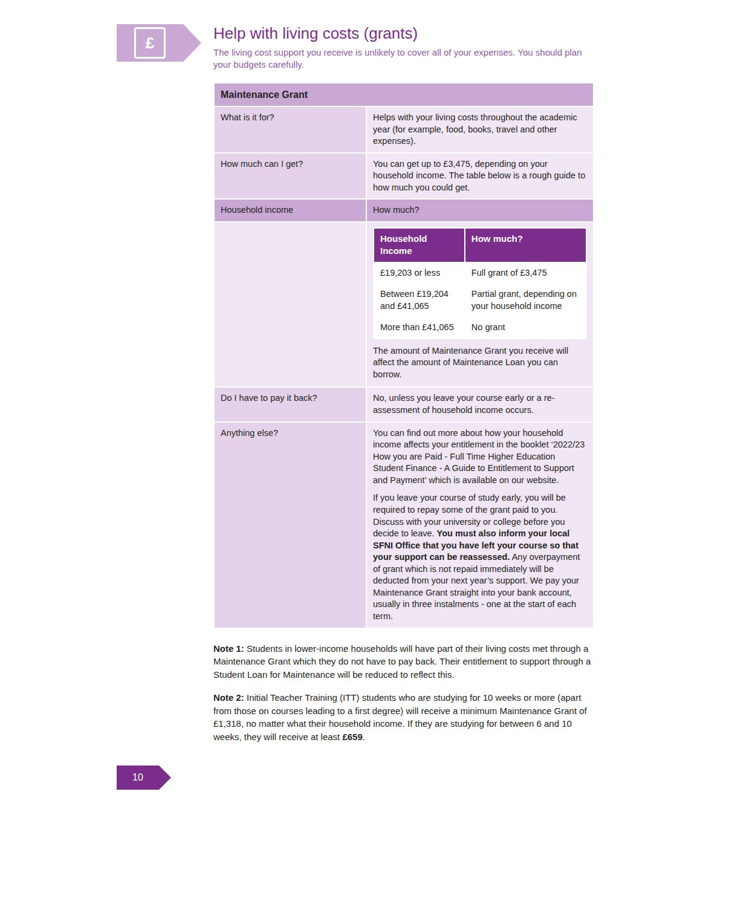£
Help with living costs (grants)
The living cost support you receive is unlikely to cover all of your expenses. You should plan your budgets carefully.
| Maintenance Grant |
| --- |
| What is it for? | Helps with your living costs throughout the academic year (for example, food, books, travel and other expenses). |
| How much can I get? | You can get up to £3,475, depending on your household income. The table below is a rough guide to how much you could get. |
| Household income | How much? |
| | / Household Income / How much? / / --- / --- / / £19,203 or less / Full grant of £3,475 / / Between £19,204 and £41,065 / Partial grant, depending on your household income / / More than £41,065 / No grant / The amount of Maintenance Grant you receive will affect the amount of Maintenance Loan you can borrow. |
| Do I have to pay it back? | No, unless you leave your course early or a re-assessment of household income occurs. |
| Anything else? | You can find out more about how your household income affects your entitlement in the booklet ‘2022/23 How you are Paid - Full Time Higher Education Student Finance - A Guide to Entitlement to Support and Payment’ which is available on our website. If you leave your course of study early, you will be required to repay some of the grant paid to you. Discuss with your university or college before you decide to leave. You must also inform your local SFNI Office that you have left your course so that your support can be reassessed. Any overpayment of grant which is not repaid immediately will be deducted from your next year’s support. We pay your Maintenance Grant straight into your bank account, usually in three instalments - one at the start of each term. |
Note 1: Students in lower-income households will have part of their living costs met through a Maintenance Grant which they do not have to pay back. Their entitlement to support through a Student Loan for Maintenance will be reduced to reflect this.
Note 2: Initial Teacher Training (ITT) students who are studying for 10 weeks or more (apart from those on courses leading to a first degree) will receive a minimum Maintenance Grant of £1,318, no matter what their household income. If they are studying for between 6 and 10 weeks, they will receive at least £659.
10